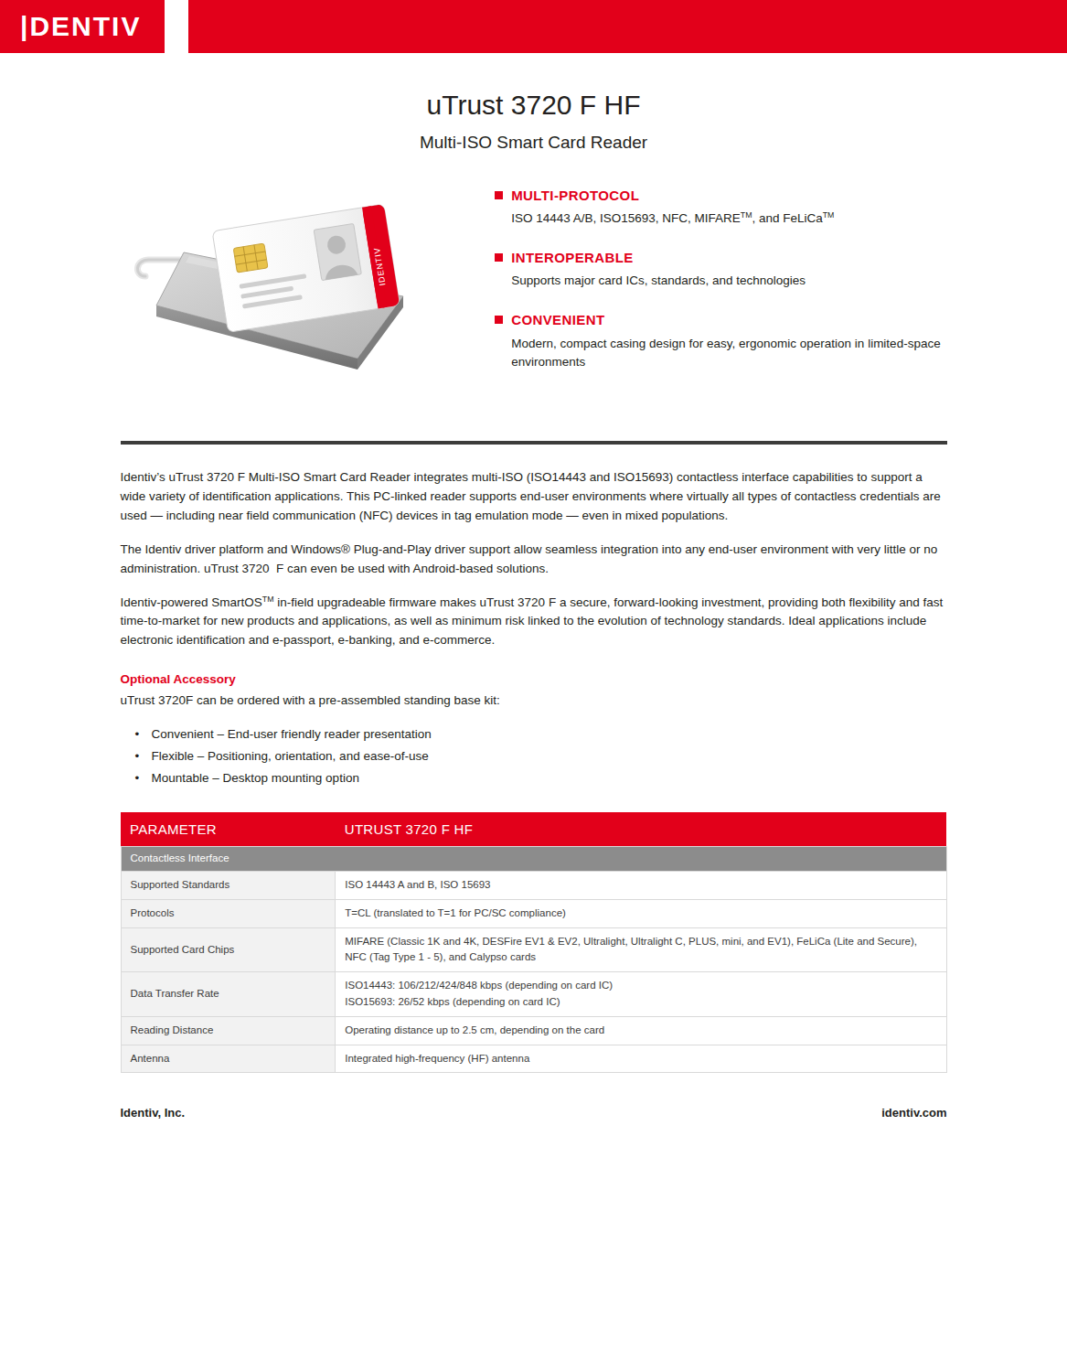|DENTIV
uTrust 3720 F HF
Multi-ISO Smart Card Reader
IDENTIV
MULTI-PROTOCOL
ISO 14443 A/B, ISO15693, NFC, MIFARETM, and FeLiCaTM
INTEROPERABLE
Supports major card ICs, standards, and technologies
CONVENIENT
Modern, compact casing design for easy, ergonomic operation in limited-space environments
Identiv’s uTrust 3720 F Multi-ISO Smart Card Reader integrates multi-ISO (ISO14443 and ISO15693) contactless interface capabilities to support a wide variety of identification applications. This PC-linked reader supports end-user environments where virtually all types of contactless credentials are used — including near field communication (NFC) devices in tag emulation mode — even in mixed populations.
The Identiv driver platform and Windows® Plug-and-Play driver support allow seamless integration into any end-user environment with very little or no administration. uTrust 3720 F can even be used with Android-based solutions.
Identiv-powered SmartOSTM in-field upgradeable firmware makes uTrust 3720 F a secure, forward-looking investment, providing both flexibility and fast time-to-market for new products and applications, as well as minimum risk linked to the evolution of technology standards. Ideal applications include electronic identification and e-passport, e-banking, and e-commerce.
Optional Accessory
uTrust 3720F can be ordered with a pre-assembled standing base kit:
Convenient – End-user friendly reader presentation
Flexible – Positioning, orientation, and ease-of-use
Mountable – Desktop mounting option
| PARAMETER | UTRUST 3720 F HF |
| --- | --- |
| Contactless Interface |
| Supported Standards | ISO 14443 A and B, ISO 15693 |
| Protocols | T=CL (translated to T=1 for PC/SC compliance) |
| Supported Card Chips | MIFARE (Classic 1K and 4K, DESFire EV1 & EV2, Ultralight, Ultralight C, PLUS, mini, and EV1), FeLiCa (Lite and Secure), NFC (Tag Type 1 - 5), and Calypso cards |
| Data Transfer Rate | ISO14443: 106/212/424/848 kbps (depending on card IC) ISO15693: 26/52 kbps (depending on card IC) |
| Reading Distance | Operating distance up to 2.5 cm, depending on the card |
| Antenna | Integrated high-frequency (HF) antenna |
Identiv, Inc. identiv.com